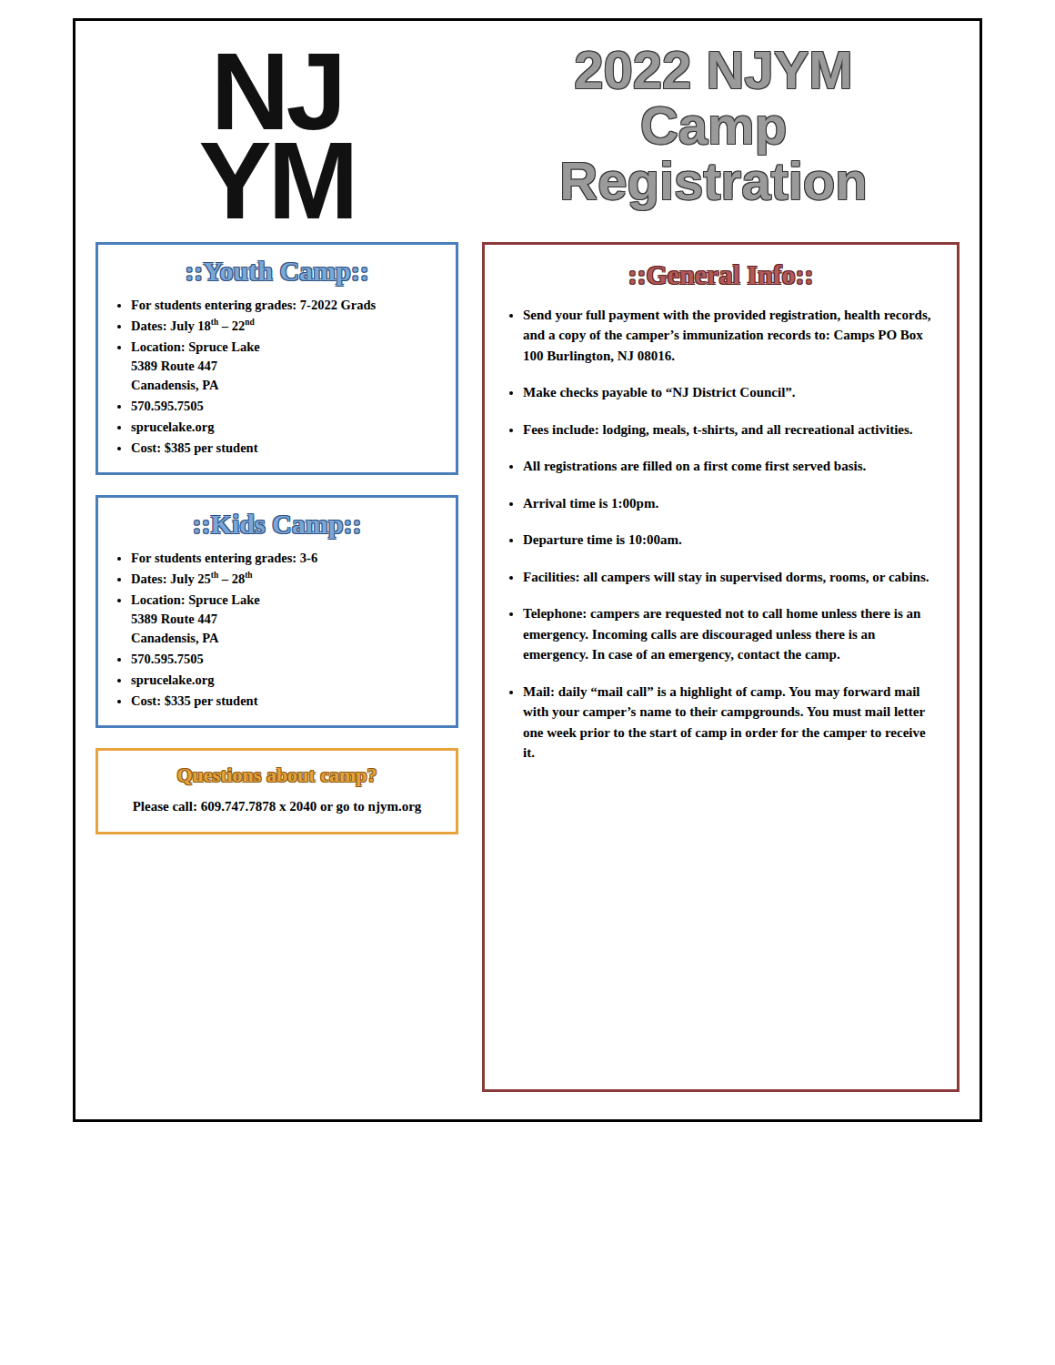NJ
YM
2022 NJYM
Camp
Registration
::Youth Camp::
For students entering grades: 7-2022 Grads
Dates: July 18th – 22nd
Location: Spruce Lake
5389 Route 447
Canadensis, PA
570.595.7505
sprucelake.org
Cost: $385 per student
::Kids Camp::
For students entering grades: 3-6
Dates: July 25th – 28th
Location: Spruce Lake
5389 Route 447
Canadensis, PA
570.595.7505
sprucelake.org
Cost: $335 per student
Questions about camp?
Please call: 609.747.7878 x 2040 or go to njym.org
::General Info::
Send your full payment with the provided registration, health records, and a copy of the camper’s immunization records to: Camps PO Box 100 Burlington, NJ 08016.
Make checks payable to “NJ District Council”.
Fees include: lodging, meals, t-shirts, and all recreational activities.
All registrations are filled on a first come first served basis.
Arrival time is 1:00pm.
Departure time is 10:00am.
Facilities: all campers will stay in supervised dorms, rooms, or cabins.
Telephone: campers are requested not to call home unless there is an emergency. Incoming calls are discouraged unless there is an emergency. In case of an emergency, contact the camp.
Mail: daily “mail call” is a highlight of camp. You may forward mail with your camper’s name to their campgrounds. You must mail letter one week prior to the start of camp in order for the camper to receive it.